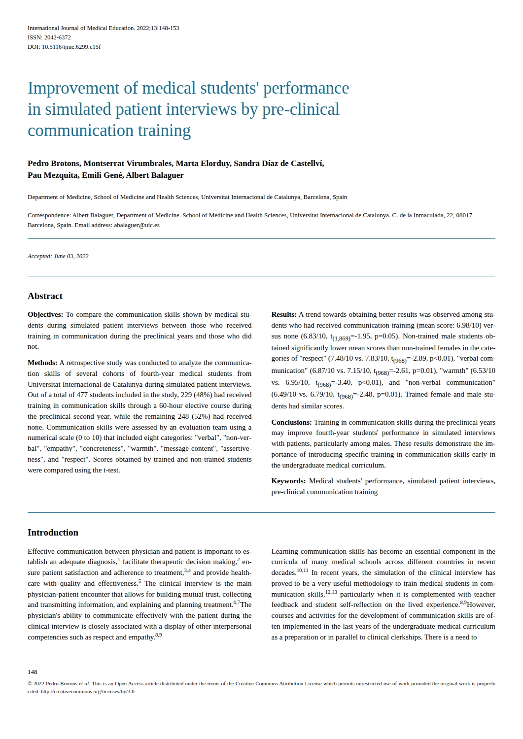International Journal of Medical Education. 2022;13:148-153
ISSN: 2042-6372
DOI: 10.5116/ijme.6299.c15f
Improvement of medical students' performance
in simulated patient interviews by pre-clinical
communication training
Pedro Brotons, Montserrat Virumbrales, Marta Elorduy, Sandra Díaz de Castellví,
Pau Mezquita, Emili Gené, Albert Balaguer
Department of Medicine, School of Medicine and Health Sciences, Universitat Internacional de Catalunya, Barcelona, Spain
Correspondence: Albert Balaguer, Department of Medicine. School of Medicine and Health Sciences, Universitat Internacional de Catalunya. C. de la Inmaculada, 22, 08017 Barcelona, Spain. Email address: abalaguer@uic.es
Accepted: June 03, 2022
Abstract
Objectives: To compare the communication skills shown by medical students during simulated patient interviews between those who received training in communication during the preclinical years and those who did not.
Methods: A retrospective study was conducted to analyze the communication skills of several cohorts of fourth-year medical students from Universitat Internacional de Catalunya during simulated patient interviews. Out of a total of 477 students included in the study, 229 (48%) had received training in communication skills through a 60-hour elective course during the preclinical second year, while the remaining 248 (52%) had received none. Communication skills were assessed by an evaluation team using a numerical scale (0 to 10) that included eight categories: "verbal", "non-verbal", "empathy", "concreteness", "warmth", "message content", "assertiveness", and "respect". Scores obtained by trained and non-trained students were compared using the t-test.
Results: A trend towards obtaining better results was observed among students who had received communication training (mean score: 6.98/10) versus none (6.83/10, t(1,869)=-1.95, p=0.05). Non-trained male students obtained significantly lower mean scores than non-trained females in the categories of "respect" (7.48/10 vs. 7.83/10, t(968)=-2.89, p<0.01), "verbal communication" (6.87/10 vs. 7.15/10, t(968)=-2.61, p=0.01), "warmth" (6.53/10 vs. 6.95/10, t(968)=-3.40, p<0.01), and "non-verbal communication" (6.49/10 vs. 6.79/10, t(968)=-2.48, p=0.01). Trained female and male students had similar scores.
Conclusions: Training in communication skills during the preclinical years may improve fourth-year students' performance in simulated interviews with patients, particularly among males. These results demonstrate the importance of introducing specific training in communication skills early in the undergraduate medical curriculum.
Keywords: Medical students' performance, simulated patient interviews, pre-clinical communication training
Introduction
Effective communication between physician and patient is important to establish an adequate diagnosis,1 facilitate therapeutic decision making,2 ensure patient satisfaction and adherence to treatment,3,4 and provide healthcare with quality and effectiveness.5 The clinical interview is the main physician-patient encounter that allows for building mutual trust, collecting and transmitting information, and explaining and planning treatment.6,7The physician's ability to communicate effectively with the patient during the clinical interview is closely associated with a display of other interpersonal competencies such as respect and empathy.8,9
Learning communication skills has become an essential component in the curricula of many medical schools across different countries in recent decades.10,11 In recent years, the simulation of the clinical interview has proved to be a very useful methodology to train medical students in communication skills,12,13 particularly when it is complemented with teacher feedback and student self-reflection on the lived experience.8,9However, courses and activities for the development of communication skills are often implemented in the last years of the undergraduate medical curriculum as a preparation or in parallel to clinical clerkships. There is a need to
148
© 2022 Pedro Brotons et al. This is an Open Access article distributed under the terms of the Creative Commons Attribution License which permits unrestricted use of work provided the original work is properly cited. http://creativecommons.org/licenses/by/3.0